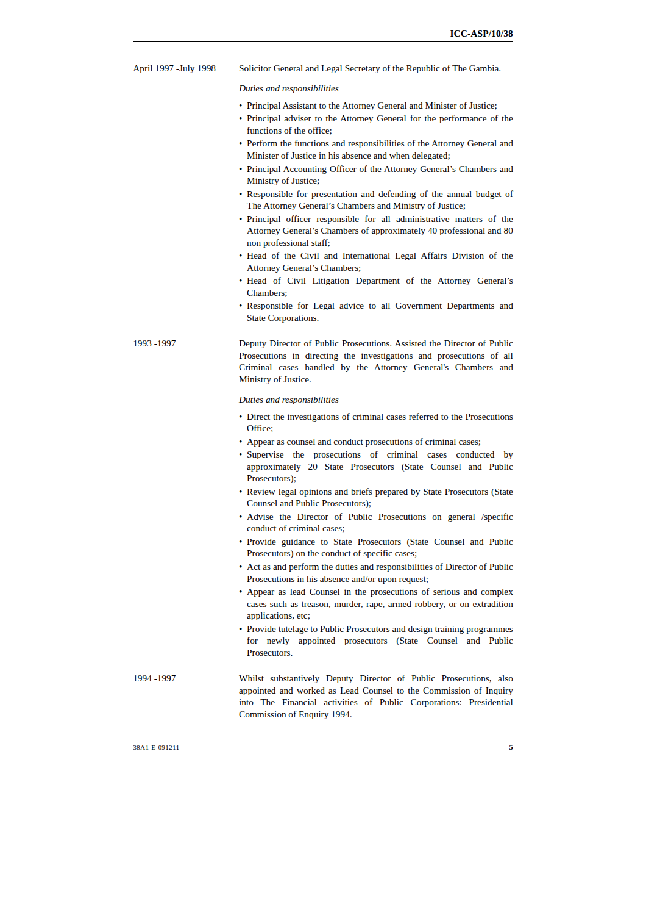ICC-ASP/10/38
| April 1997 -July 1998 | Solicitor General and Legal Secretary of the Republic of The Gambia. Duties and responsibilities Principal Assistant to the Attorney General and Minister of Justice; Principal adviser to the Attorney General for the performance of the functions of the office; Perform the functions and responsibilities of the Attorney General and Minister of Justice in his absence and when delegated; Principal Accounting Officer of the Attorney General’s Chambers and Ministry of Justice; Responsible for presentation and defending of the annual budget of The Attorney General’s Chambers and Ministry of Justice; Principal officer responsible for all administrative matters of the Attorney General’s Chambers of approximately 40 professional and 80 non professional staff; Head of the Civil and International Legal Affairs Division of the Attorney General’s Chambers; Head of Civil Litigation Department of the Attorney General’s Chambers; Responsible for Legal advice to all Government Departments and State Corporations. |
| 1993 -1997 | Deputy Director of Public Prosecutions. Assisted the Director of Public Prosecutions in directing the investigations and prosecutions of all Criminal cases handled by the Attorney General's Chambers and Ministry of Justice. Duties and responsibilities Direct the investigations of criminal cases referred to the Prosecutions Office; Appear as counsel and conduct prosecutions of criminal cases; Supervise the prosecutions of criminal cases conducted by approximately 20 State Prosecutors (State Counsel and Public Prosecutors); Review legal opinions and briefs prepared by State Prosecutors (State Counsel and Public Prosecutors); Advise the Director of Public Prosecutions on general /specific conduct of criminal cases; Provide guidance to State Prosecutors (State Counsel and Public Prosecutors) on the conduct of specific cases; Act as and perform the duties and responsibilities of Director of Public Prosecutions in his absence and/or upon request; Appear as lead Counsel in the prosecutions of serious and complex cases such as treason, murder, rape, armed robbery, or on extradition applications, etc; Provide tutelage to Public Prosecutors and design training programmes for newly appointed prosecutors (State Counsel and Public Prosecutors. |
| 1994 -1997 | Whilst substantively Deputy Director of Public Prosecutions, also appointed and worked as Lead Counsel to the Commission of Inquiry into The Financial activities of Public Corporations: Presidential Commission of Enquiry 1994. |
38A1-E-091211 5